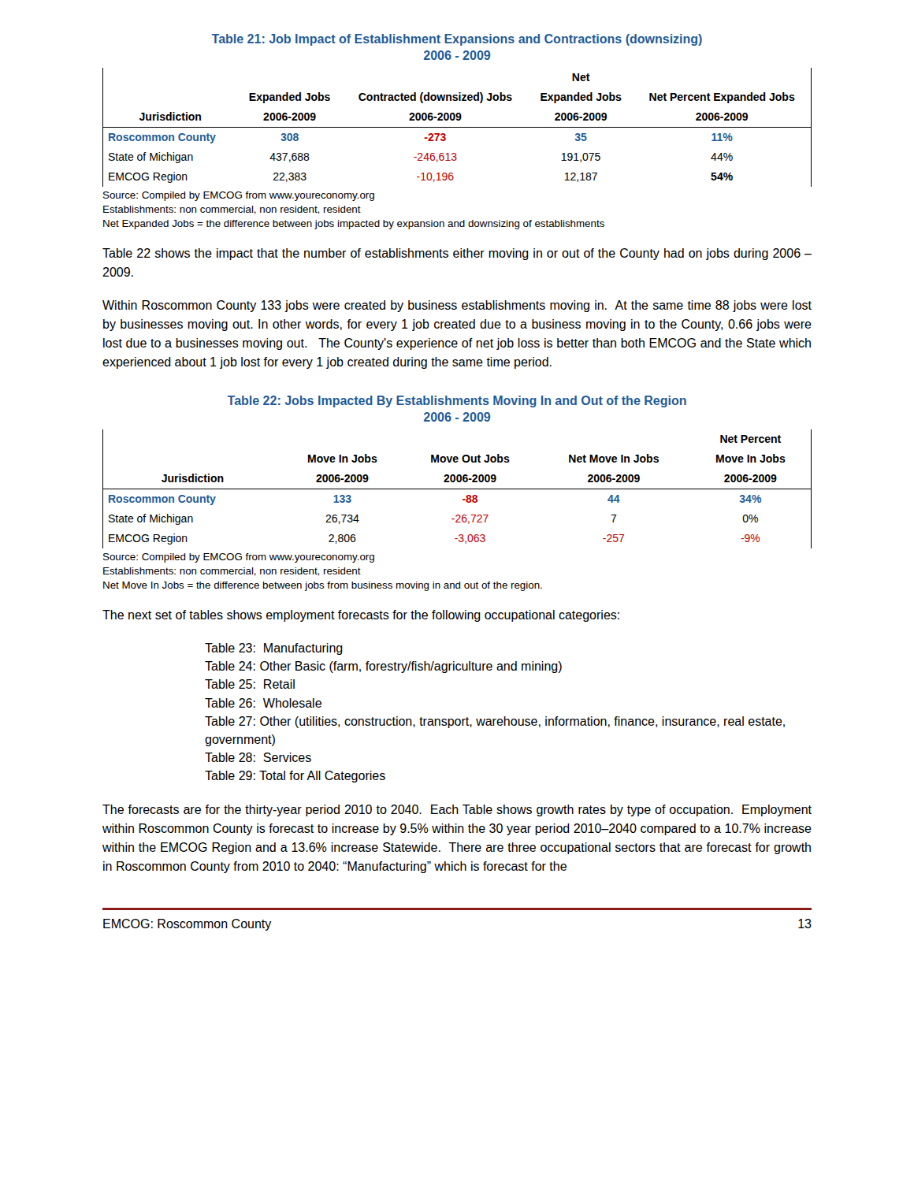Table 21: Job Impact of Establishment Expansions and Contractions (downsizing)
2006 - 2009
| | | | Net | |
| --- | --- | --- | --- | --- |
| | Expanded Jobs | Contracted (downsized) Jobs | Expanded Jobs | Net Percent Expanded Jobs |
| Jurisdiction | 2006-2009 | 2006-2009 | 2006-2009 | 2006-2009 |
| Roscommon County | 308 | -273 | 35 | 11% |
| State of Michigan | 437,688 | -246,613 | 191,075 | 44% |
| EMCOG Region | 22,383 | -10,196 | 12,187 | 54% |
Source: Compiled by EMCOG from www.youreconomy.org
Establishments: non commercial, non resident, resident
Net Expanded Jobs = the difference between jobs impacted by expansion and downsizing of establishments
Table 22 shows the impact that the number of establishments either moving in or out of the County had on jobs during 2006 – 2009.
Within Roscommon County 133 jobs were created by business establishments moving in. At the same time 88 jobs were lost by businesses moving out. In other words, for every 1 job created due to a business moving in to the County, 0.66 jobs were lost due to a businesses moving out. The County's experience of net job loss is better than both EMCOG and the State which experienced about 1 job lost for every 1 job created during the same time period.
Table 22: Jobs Impacted By Establishments Moving In and Out of the Region
2006 - 2009
| | | | | Net Percent |
| --- | --- | --- | --- | --- |
| | Move In Jobs | Move Out Jobs | Net Move In Jobs | Move In Jobs |
| Jurisdiction | 2006-2009 | 2006-2009 | 2006-2009 | 2006-2009 |
| Roscommon County | 133 | -88 | 44 | 34% |
| State of Michigan | 26,734 | -26,727 | 7 | 0% |
| EMCOG Region | 2,806 | -3,063 | -257 | -9% |
Source: Compiled by EMCOG from www.youreconomy.org
Establishments: non commercial, non resident, resident
Net Move In Jobs = the difference between jobs from business moving in and out of the region.
The next set of tables shows employment forecasts for the following occupational categories:
Table 23: Manufacturing
Table 24: Other Basic (farm, forestry/fish/agriculture and mining)
Table 25: Retail
Table 26: Wholesale
Table 27: Other (utilities, construction, transport, warehouse, information, finance, insurance, real estate, government)
Table 28: Services
Table 29: Total for All Categories
The forecasts are for the thirty-year period 2010 to 2040. Each Table shows growth rates by type of occupation. Employment within Roscommon County is forecast to increase by 9.5% within the 30 year period 2010–2040 compared to a 10.7% increase within the EMCOG Region and a 13.6% increase Statewide. There are three occupational sectors that are forecast for growth in Roscommon County from 2010 to 2040: “Manufacturing” which is forecast for the
EMCOG: Roscommon County
13